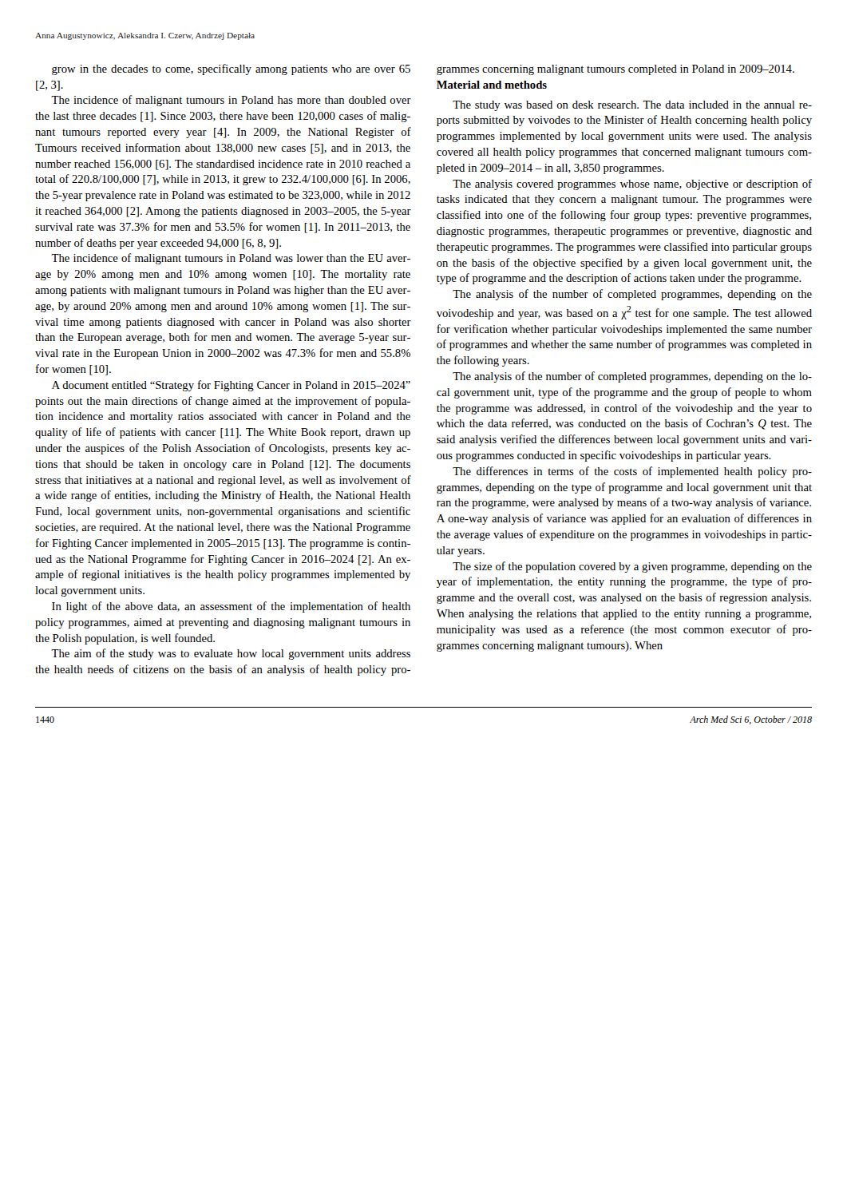Anna Augustynowicz, Aleksandra I. Czerw, Andrzej Deptała
grow in the decades to come, specifically among patients who are over 65 [2, 3].
The incidence of malignant tumours in Poland has more than doubled over the last three decades [1]. Since 2003, there have been 120,000 cases of malignant tumours reported every year [4]. In 2009, the National Register of Tumours received information about 138,000 new cases [5], and in 2013, the number reached 156,000 [6]. The standardised incidence rate in 2010 reached a total of 220.8/100,000 [7], while in 2013, it grew to 232.4/100,000 [6]. In 2006, the 5-year prevalence rate in Poland was estimated to be 323,000, while in 2012 it reached 364,000 [2]. Among the patients diagnosed in 2003–2005, the 5-year survival rate was 37.3% for men and 53.5% for women [1]. In 2011–2013, the number of deaths per year exceeded 94,000 [6, 8, 9].
The incidence of malignant tumours in Poland was lower than the EU average by 20% among men and 10% among women [10]. The mortality rate among patients with malignant tumours in Poland was higher than the EU average, by around 20% among men and around 10% among women [1]. The survival time among patients diagnosed with cancer in Poland was also shorter than the European average, both for men and women. The average 5-year survival rate in the European Union in 2000–2002 was 47.3% for men and 55.8% for women [10].
A document entitled “Strategy for Fighting Cancer in Poland in 2015–2024” points out the main directions of change aimed at the improvement of population incidence and mortality ratios associated with cancer in Poland and the quality of life of patients with cancer [11]. The White Book report, drawn up under the auspices of the Polish Association of Oncologists, presents key actions that should be taken in oncology care in Poland [12]. The documents stress that initiatives at a national and regional level, as well as involvement of a wide range of entities, including the Ministry of Health, the National Health Fund, local government units, non-governmental organisations and scientific societies, are required. At the national level, there was the National Programme for Fighting Cancer implemented in 2005–2015 [13]. The programme is continued as the National Programme for Fighting Cancer in 2016–2024 [2]. An example of regional initiatives is the health policy programmes implemented by local government units.
In light of the above data, an assessment of the implementation of health policy programmes, aimed at preventing and diagnosing malignant tumours in the Polish population, is well founded.
The aim of the study was to evaluate how local government units address the health needs of citizens on the basis of an analysis of health policy programmes concerning malignant tumours completed in Poland in 2009–2014.
Material and methods
The study was based on desk research. The data included in the annual reports submitted by voivodes to the Minister of Health concerning health policy programmes implemented by local government units were used. The analysis covered all health policy programmes that concerned malignant tumours completed in 2009–2014 – in all, 3,850 programmes.
The analysis covered programmes whose name, objective or description of tasks indicated that they concern a malignant tumour. The programmes were classified into one of the following four group types: preventive programmes, diagnostic programmes, therapeutic programmes or preventive, diagnostic and therapeutic programmes. The programmes were classified into particular groups on the basis of the objective specified by a given local government unit, the type of programme and the description of actions taken under the programme.
The analysis of the number of completed programmes, depending on the voivodeship and year, was based on a χ2 test for one sample. The test allowed for verification whether particular voivodeships implemented the same number of programmes and whether the same number of programmes was completed in the following years.
The analysis of the number of completed programmes, depending on the local government unit, type of the programme and the group of people to whom the programme was addressed, in control of the voivodeship and the year to which the data referred, was conducted on the basis of Cochran’s Q test. The said analysis verified the differences between local government units and various programmes conducted in specific voivodeships in particular years.
The differences in terms of the costs of implemented health policy programmes, depending on the type of programme and local government unit that ran the programme, were analysed by means of a two-way analysis of variance. A one-way analysis of variance was applied for an evaluation of differences in the average values of expenditure on the programmes in voivodeships in particular years.
The size of the population covered by a given programme, depending on the year of implementation, the entity running the programme, the type of programme and the overall cost, was analysed on the basis of regression analysis. When analysing the relations that applied to the entity running a programme, municipality was used as a reference (the most common executor of programmes concerning malignant tumours). When
1440 Arch Med Sci 6, October / 2018